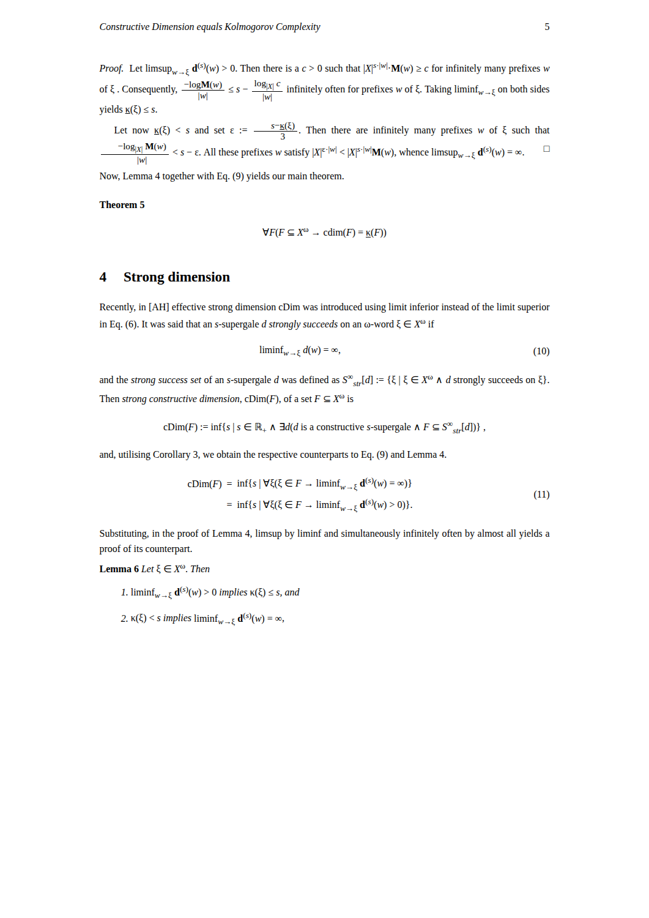Constructive Dimension equals Kolmogorov Complexity 5
Proof. Let limsupw→ξ d(s)(w) > 0. Then there is a c > 0 such that |X|s·|w|·M(w) ≥ c for infinitely many prefixes w of ξ . Consequently, −logM(w)|w| ≤ s − log|X| c|w| infinitely often for prefixes w of ξ. Taking liminfw→ξ on both sides yields κ(ξ) ≤ s.
Let now κ(ξ) < s and set ε := s−κ(ξ) 3. Then there are infinitely many prefixes w of ξ such that −log|X| M(w)|w| < s − ε. All these prefixes w satisfy |X|ε·|w| < |X|s·|w|M(w), whence limsupw→ξ d(s)(w) = ∞. □
Now, Lemma 4 together with Eq. (9) yields our main theorem.
Theorem 5
∀F(F ⊆ Xω → cdim(F) = κ(F))
4 Strong dimension
Recently, in [AH] effective strong dimension cDim was introduced using limit inferior instead of the limit superior in Eq. (6). It was said that an s-supergale d strongly succeeds on an ω-word ξ ∈ Xω if
liminfw→ξ d(w) = ∞,
(10)
and the strong success set of an s-supergale d was defined as S∞str[d] := {ξ | ξ ∈ Xω ∧ d strongly succeeds on ξ}. Then strong constructive dimension, cDim(F), of a set F ⊆ Xω is
cDim(F) := inf{s | s ∈ ℝ+ ∧ ∃d(d is a constructive s-supergale ∧ F ⊆ S∞str[d])} ,
and, utilising Corollary 3, we obtain the respective counterparts to Eq. (9) and Lemma 4.
| cDim( F ) | = | inf{ s / ∀ξ(ξ ∈ F → liminf w →ξ d ( s ) ( w ) = ∞)} |
| | = | inf{ s / ∀ξ(ξ ∈ F → liminf w →ξ d ( s ) ( w ) > 0)}. |
(11)
Substituting, in the proof of Lemma 4, limsup by liminf and simultaneously infinitely often by almost all yields a proof of its counterpart.
Lemma 6 Let ξ ∈ Xω. Then
liminfw→ξ d(s)(w) > 0 implies κ(ξ) ≤ s, and
κ(ξ) < s implies liminfw→ξ d(s)(w) = ∞,